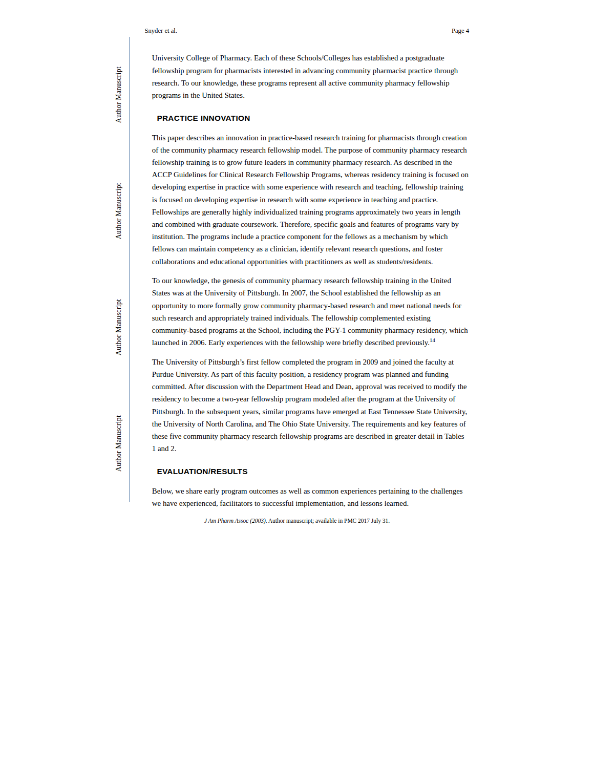Author Manuscript Author Manuscript Author Manuscript Author Manuscript
Snyder et al. Page 4
University College of Pharmacy. Each of these Schools/Colleges has established a postgraduate fellowship program for pharmacists interested in advancing community pharmacist practice through research. To our knowledge, these programs represent all active community pharmacy fellowship programs in the United States.
PRACTICE INNOVATION
This paper describes an innovation in practice-based research training for pharmacists through creation of the community pharmacy research fellowship model. The purpose of community pharmacy research fellowship training is to grow future leaders in community pharmacy research. As described in the ACCP Guidelines for Clinical Research Fellowship Programs, whereas residency training is focused on developing expertise in practice with some experience with research and teaching, fellowship training is focused on developing expertise in research with some experience in teaching and practice. Fellowships are generally highly individualized training programs approximately two years in length and combined with graduate coursework. Therefore, specific goals and features of programs vary by institution. The programs include a practice component for the fellows as a mechanism by which fellows can maintain competency as a clinician, identify relevant research questions, and foster collaborations and educational opportunities with practitioners as well as students/residents.
To our knowledge, the genesis of community pharmacy research fellowship training in the United States was at the University of Pittsburgh. In 2007, the School established the fellowship as an opportunity to more formally grow community pharmacy-based research and meet national needs for such research and appropriately trained individuals. The fellowship complemented existing community-based programs at the School, including the PGY-1 community pharmacy residency, which launched in 2006. Early experiences with the fellowship were briefly described previously.14
The University of Pittsburgh’s first fellow completed the program in 2009 and joined the faculty at Purdue University. As part of this faculty position, a residency program was planned and funding committed. After discussion with the Department Head and Dean, approval was received to modify the residency to become a two-year fellowship program modeled after the program at the University of Pittsburgh. In the subsequent years, similar programs have emerged at East Tennessee State University, the University of North Carolina, and The Ohio State University. The requirements and key features of these five community pharmacy research fellowship programs are described in greater detail in Tables 1 and 2.
EVALUATION/RESULTS
Below, we share early program outcomes as well as common experiences pertaining to the challenges we have experienced, facilitators to successful implementation, and lessons learned.
J Am Pharm Assoc (2003). Author manuscript; available in PMC 2017 July 31.